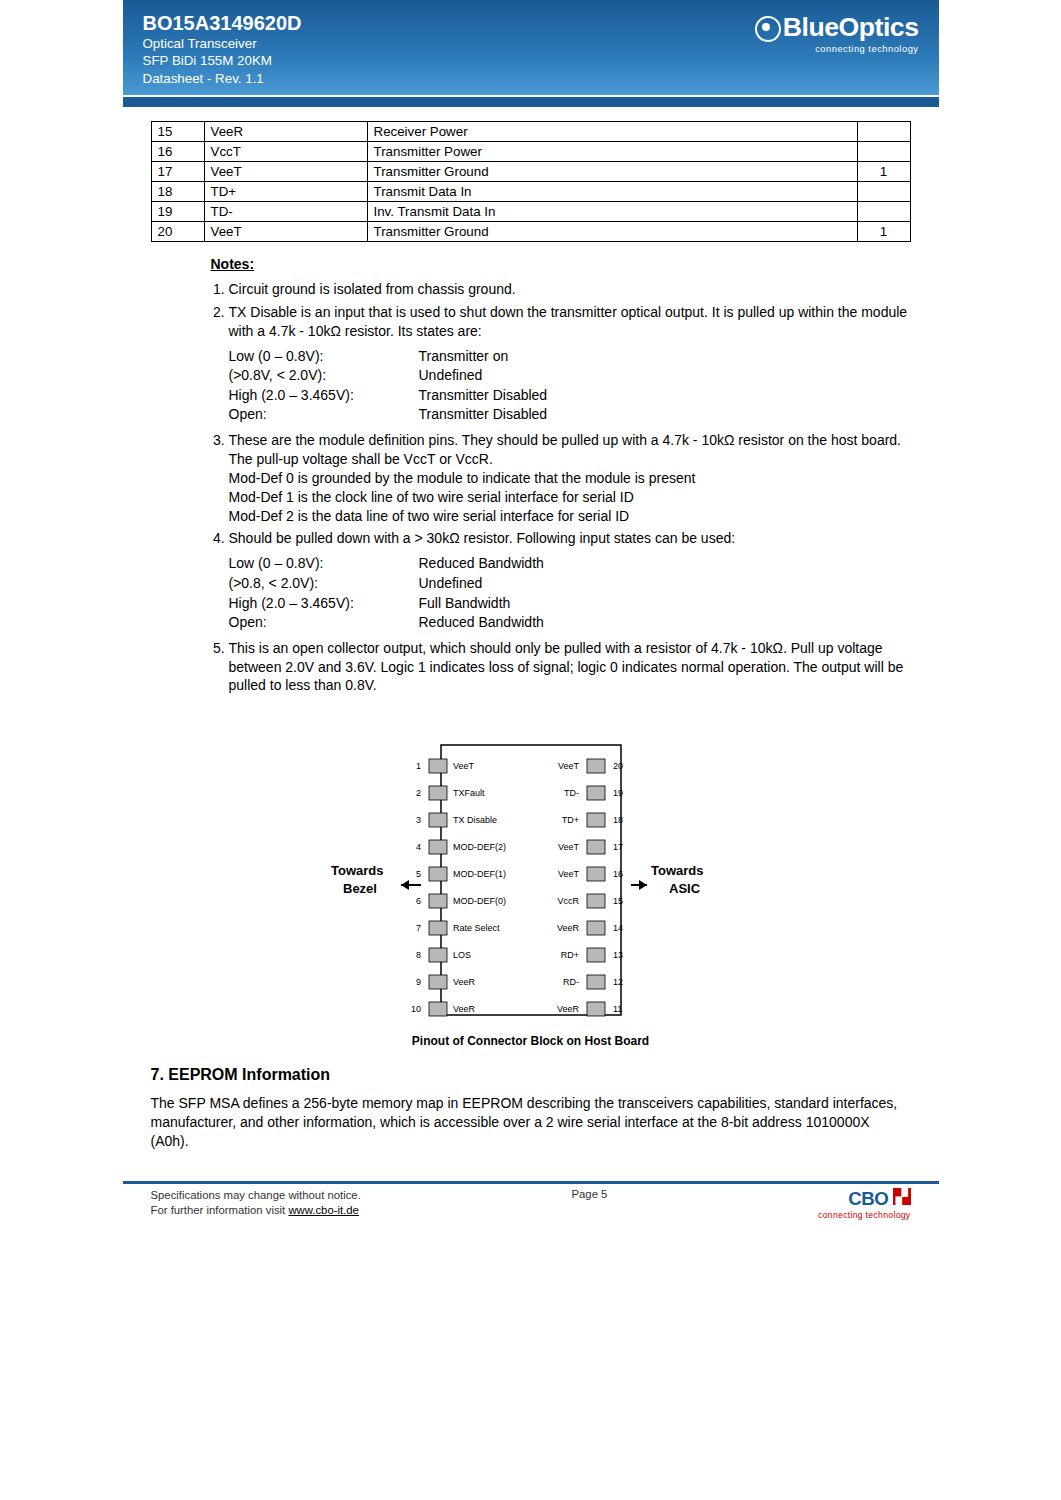BO15A3149620D
Optical Transceiver
SFP BiDi 155M 20KM
Datasheet - Rev. 1.1
BlueOptics
connecting technology
| 15 | VeeR | Receiver Power | |
| 16 | VccT | Transmitter Power | |
| 17 | VeeT | Transmitter Ground | 1 |
| 18 | TD+ | Transmit Data In | |
| 19 | TD- | Inv. Transmit Data In | |
| 20 | VeeT | Transmitter Ground | 1 |
Notes:
Circuit ground is isolated from chassis ground.
TX Disable is an input that is used to shut down the transmitter optical output. It is pulled up within the module with a 4.7k - 10kΩ resistor. Its states are:
Low (0 – 0.8V): Transmitter on
(>0.8V, < 2.0V): Undefined
High (2.0 – 3.465V): Transmitter Disabled
Open: Transmitter Disabled
These are the module definition pins. They should be pulled up with a 4.7k - 10kΩ resistor on the host board. The pull-up voltage shall be VccT or VccR.
Mod-Def 0 is grounded by the module to indicate that the module is present
Mod-Def 1 is the clock line of two wire serial interface for serial ID
Mod-Def 2 is the data line of two wire serial interface for serial ID
Should be pulled down with a > 30kΩ resistor. Following input states can be used:
Low (0 – 0.8V): Reduced Bandwidth
(>0.8, < 2.0V): Undefined
High (2.0 – 3.465V): Full Bandwidth
Open: Reduced Bandwidth
This is an open collector output, which should only be pulled with a resistor of 4.7k - 10kΩ. Pull up voltage between 2.0V and 3.6V. Logic 1 indicates loss of signal; logic 0 indicates normal operation. The output will be pulled to less than 0.8V.
1 2 3 4 5 6 7 8 9 10 VeeT TXFault TX Disable MOD-DEF(2) MOD-DEF(1) MOD-DEF(0) Rate Select LOS VeeR VeeR VeeT TD- TD+ VeeT VeeT VccR VeeR RD+ RD- VeeR 20 19 18 17 16 15 14 13 12 11 Towards Bezel Towards ASIC
Pinout of Connector Block on Host Board
7. EEPROM Information
The SFP MSA defines a 256-byte memory map in EEPROM describing the transceivers capabilities, standard interfaces, manufacturer, and other information, which is accessible over a 2 wire serial interface at the 8-bit address 1010000X (A0h).
Specifications may change without notice.
For further information visit www.cbo-it.de
Page 5
CBO ▞
connecting technology